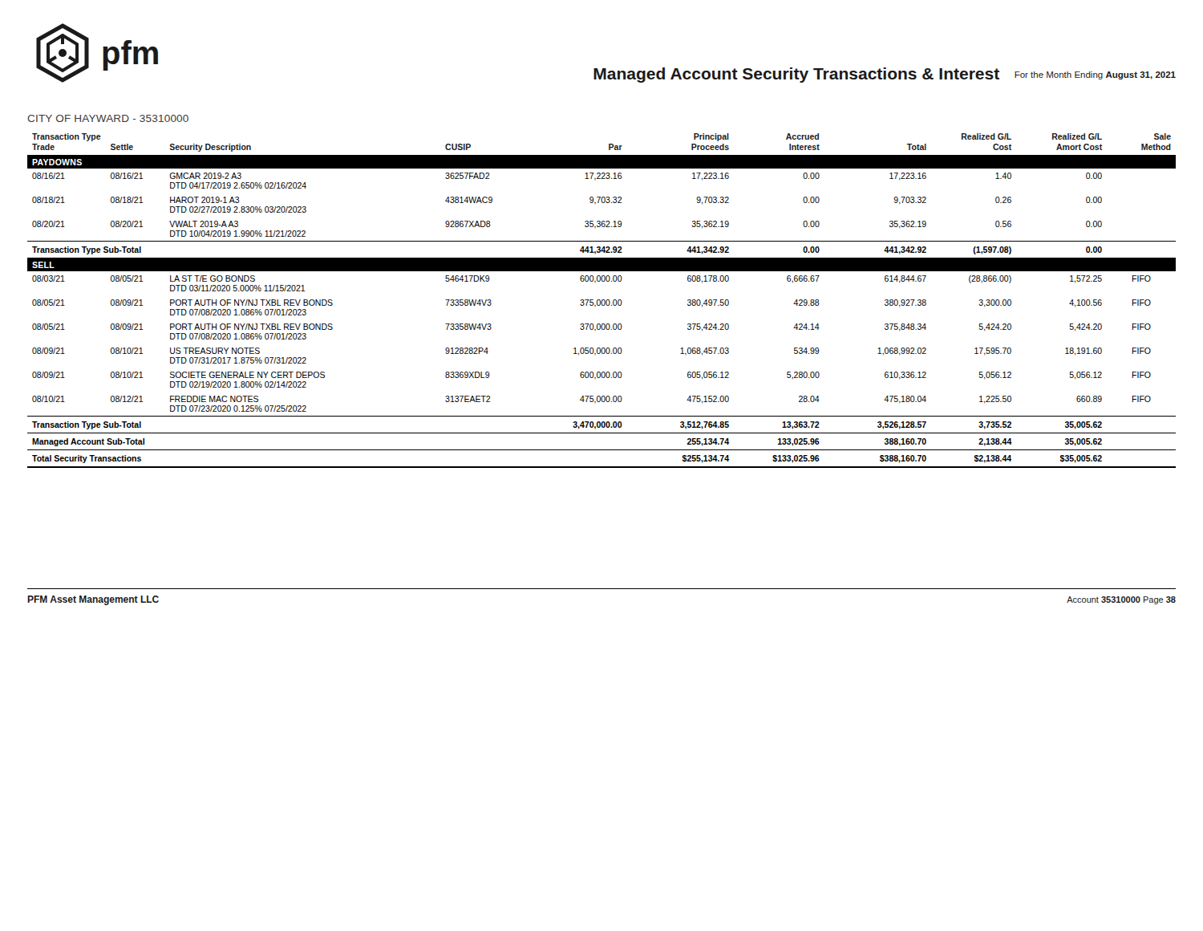pfm
Managed Account Security Transactions & Interest For the Month Ending August 31, 2021
CITY OF HAYWARD - 35310000
| Transaction Type Trade | Settle | Security Description | CUSIP | Par | Principal Proceeds | Accrued Interest | Total | Realized G/L Cost | Realized G/L Amort Cost | Sale Method |
| --- | --- | --- | --- | --- | --- | --- | --- | --- | --- | --- |
| PAYDOWNS |
| 08/16/21 | 08/16/21 | GMCAR 2019-2 A3 DTD 04/17/2019 2.650% 02/16/2024 | 36257FAD2 | 17,223.16 | 17,223.16 | 0.00 | 17,223.16 | 1.40 | 0.00 | |
| 08/18/21 | 08/18/21 | HAROT 2019-1 A3 DTD 02/27/2019 2.830% 03/20/2023 | 43814WAC9 | 9,703.32 | 9,703.32 | 0.00 | 9,703.32 | 0.26 | 0.00 | |
| 08/20/21 | 08/20/21 | VWALT 2019-A A3 DTD 10/04/2019 1.990% 11/21/2022 | 92867XAD8 | 35,362.19 | 35,362.19 | 0.00 | 35,362.19 | 0.56 | 0.00 | |
| Transaction Type Sub-Total | 441,342.92 | 441,342.92 | 0.00 | 441,342.92 | (1,597.08) | 0.00 | |
| SELL |
| 08/03/21 | 08/05/21 | LA ST T/E GO BONDS DTD 03/11/2020 5.000% 11/15/2021 | 546417DK9 | 600,000.00 | 608,178.00 | 6,666.67 | 614,844.67 | (28,866.00) | 1,572.25 | FIFO |
| 08/05/21 | 08/09/21 | PORT AUTH OF NY/NJ TXBL REV BONDS DTD 07/08/2020 1.086% 07/01/2023 | 73358W4V3 | 375,000.00 | 380,497.50 | 429.88 | 380,927.38 | 3,300.00 | 4,100.56 | FIFO |
| 08/05/21 | 08/09/21 | PORT AUTH OF NY/NJ TXBL REV BONDS DTD 07/08/2020 1.086% 07/01/2023 | 73358W4V3 | 370,000.00 | 375,424.20 | 424.14 | 375,848.34 | 5,424.20 | 5,424.20 | FIFO |
| 08/09/21 | 08/10/21 | US TREASURY NOTES DTD 07/31/2017 1.875% 07/31/2022 | 9128282P4 | 1,050,000.00 | 1,068,457.03 | 534.99 | 1,068,992.02 | 17,595.70 | 18,191.60 | FIFO |
| 08/09/21 | 08/10/21 | SOCIETE GENERALE NY CERT DEPOS DTD 02/19/2020 1.800% 02/14/2022 | 83369XDL9 | 600,000.00 | 605,056.12 | 5,280.00 | 610,336.12 | 5,056.12 | 5,056.12 | FIFO |
| 08/10/21 | 08/12/21 | FREDDIE MAC NOTES DTD 07/23/2020 0.125% 07/25/2022 | 3137EAET2 | 475,000.00 | 475,152.00 | 28.04 | 475,180.04 | 1,225.50 | 660.89 | FIFO |
| Transaction Type Sub-Total | 3,470,000.00 | 3,512,764.85 | 13,363.72 | 3,526,128.57 | 3,735.52 | 35,005.62 | |
| Managed Account Sub-Total | | 255,134.74 | 133,025.96 | 388,160.70 | 2,138.44 | 35,005.62 | |
| Total Security Transactions | | $255,134.74 | $133,025.96 | $388,160.70 | $2,138.44 | $35,005.62 | |
PFM Asset Management LLC
Account 35310000 Page 38